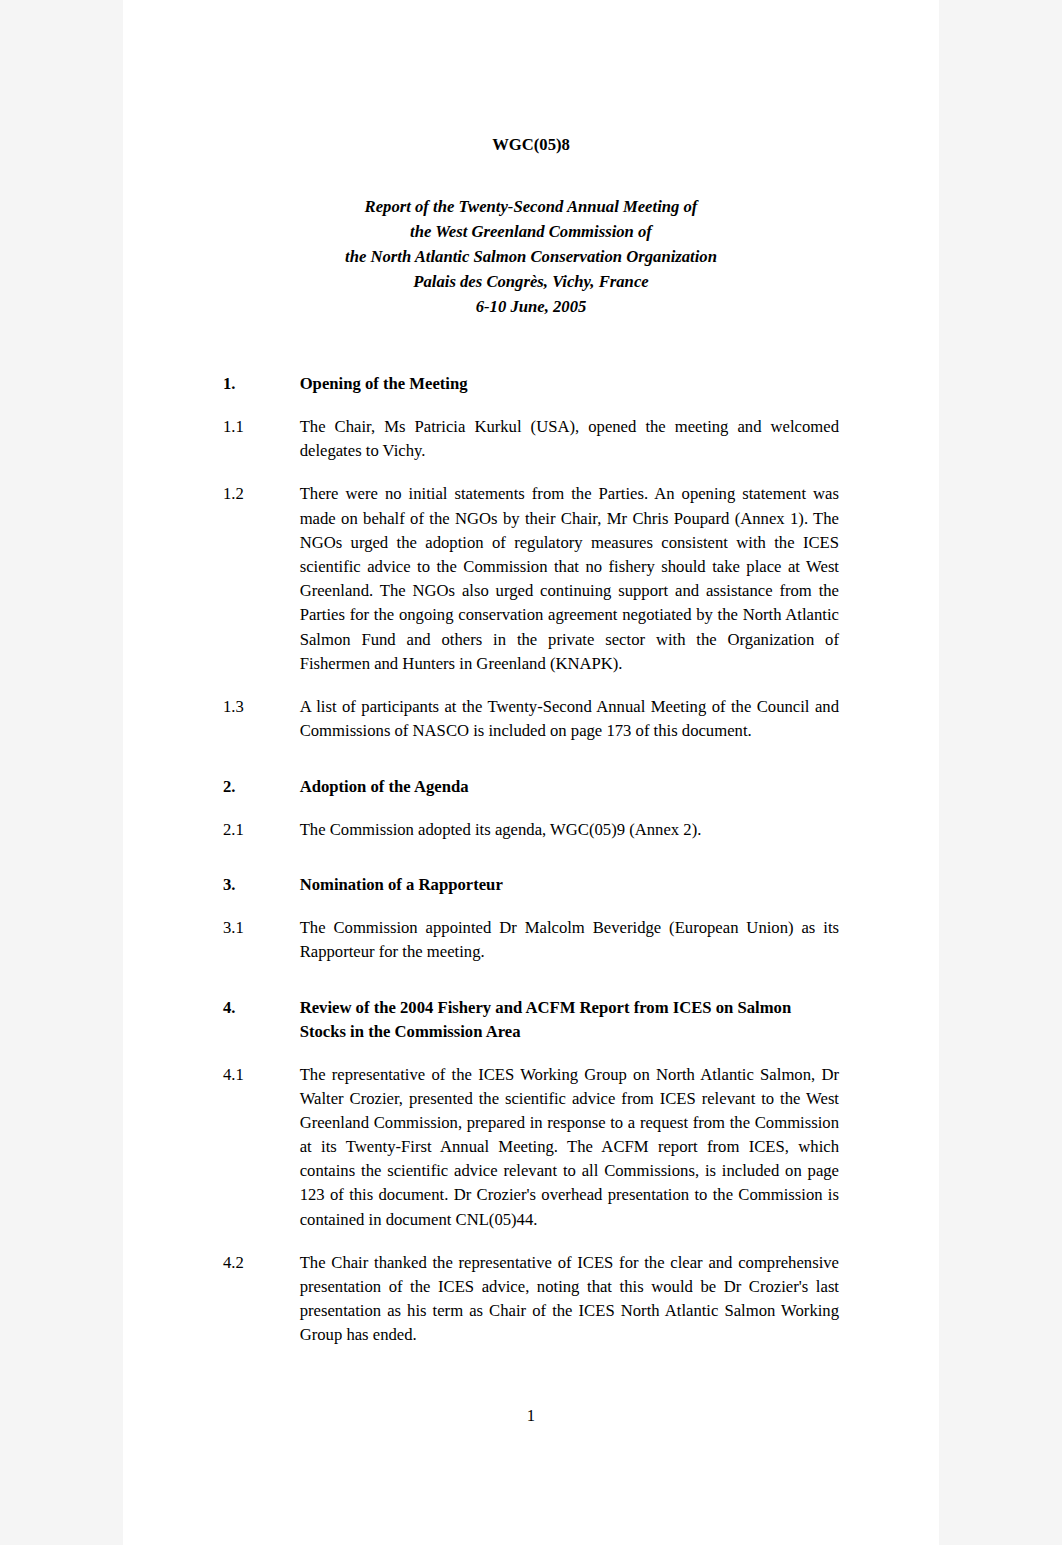WGC(05)8
Report of the Twenty-Second Annual Meeting of the West Greenland Commission of the North Atlantic Salmon Conservation Organization Palais des Congrès, Vichy, France 6-10 June, 2005
1. Opening of the Meeting
1.1 The Chair, Ms Patricia Kurkul (USA), opened the meeting and welcomed delegates to Vichy.
1.2 There were no initial statements from the Parties. An opening statement was made on behalf of the NGOs by their Chair, Mr Chris Poupard (Annex 1). The NGOs urged the adoption of regulatory measures consistent with the ICES scientific advice to the Commission that no fishery should take place at West Greenland. The NGOs also urged continuing support and assistance from the Parties for the ongoing conservation agreement negotiated by the North Atlantic Salmon Fund and others in the private sector with the Organization of Fishermen and Hunters in Greenland (KNAPK).
1.3 A list of participants at the Twenty-Second Annual Meeting of the Council and Commissions of NASCO is included on page 173 of this document.
2. Adoption of the Agenda
2.1 The Commission adopted its agenda, WGC(05)9 (Annex 2).
3. Nomination of a Rapporteur
3.1 The Commission appointed Dr Malcolm Beveridge (European Union) as its Rapporteur for the meeting.
4. Review of the 2004 Fishery and ACFM Report from ICES on Salmon Stocks in the Commission Area
4.1 The representative of the ICES Working Group on North Atlantic Salmon, Dr Walter Crozier, presented the scientific advice from ICES relevant to the West Greenland Commission, prepared in response to a request from the Commission at its Twenty-First Annual Meeting. The ACFM report from ICES, which contains the scientific advice relevant to all Commissions, is included on page 123 of this document. Dr Crozier's overhead presentation to the Commission is contained in document CNL(05)44.
4.2 The Chair thanked the representative of ICES for the clear and comprehensive presentation of the ICES advice, noting that this would be Dr Crozier's last presentation as his term as Chair of the ICES North Atlantic Salmon Working Group has ended.
1